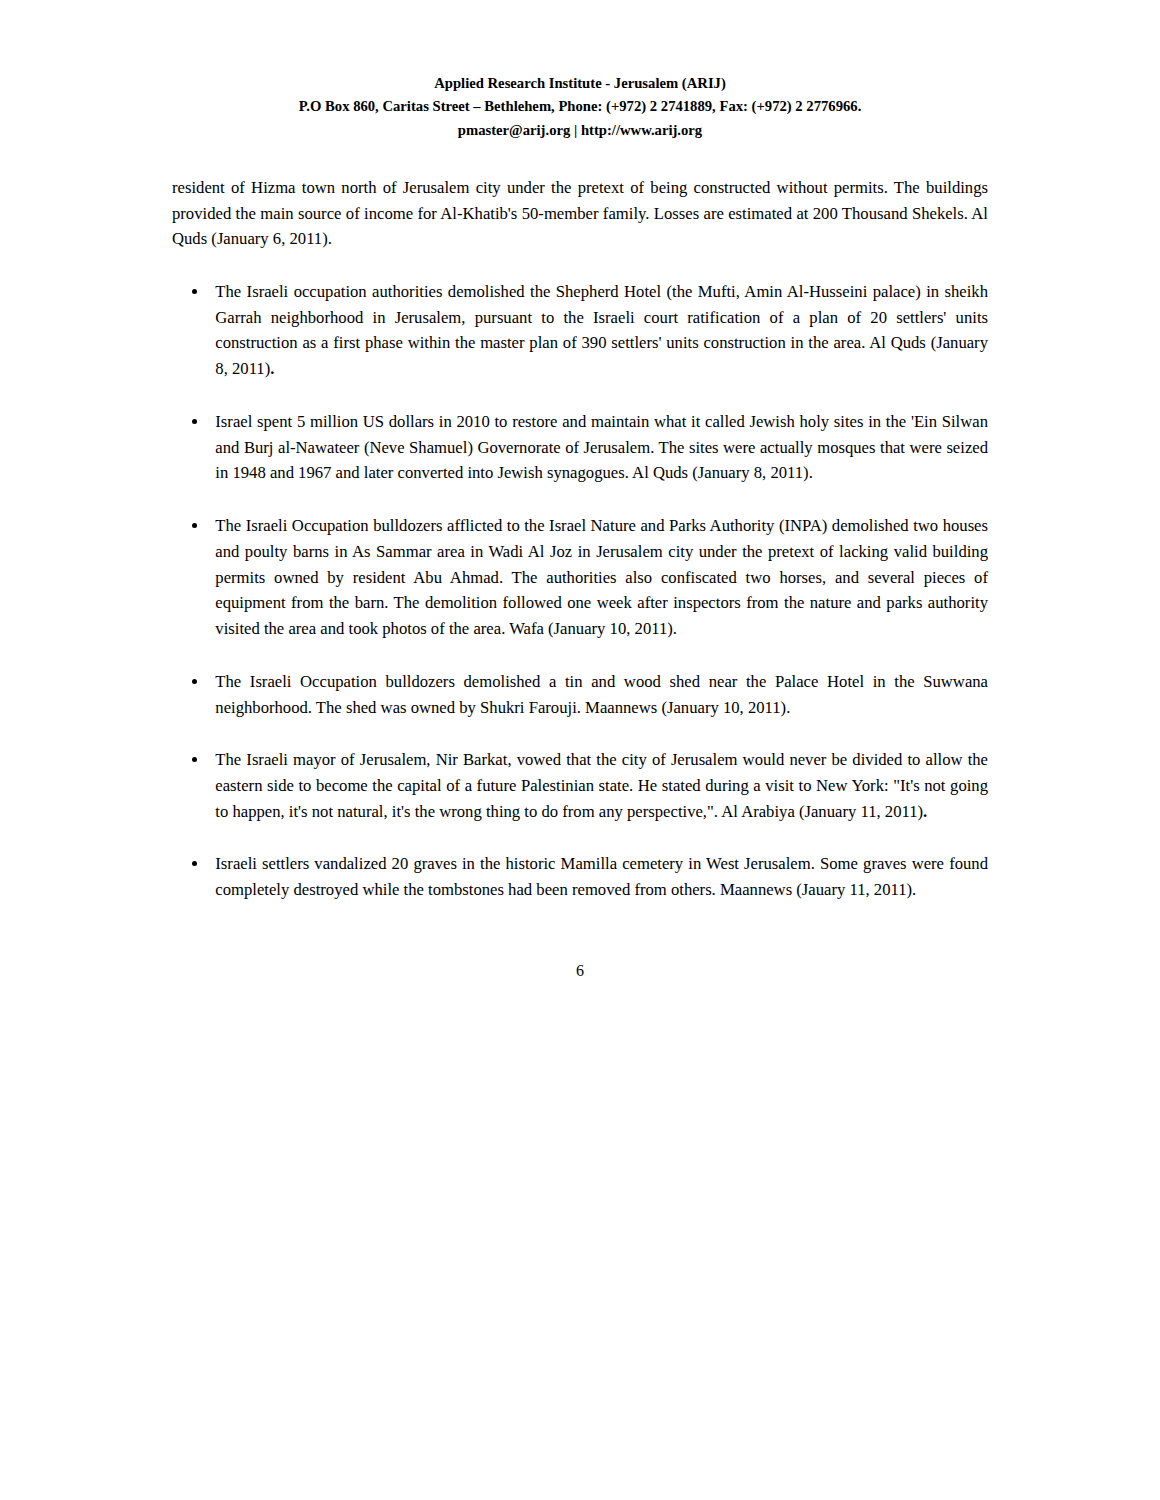Applied Research Institute - Jerusalem (ARIJ)
P.O Box 860, Caritas Street – Bethlehem, Phone: (+972) 2 2741889, Fax: (+972) 2 2776966.
pmaster@arij.org | http://www.arij.org
resident of Hizma town north of Jerusalem city under the pretext of being constructed without permits. The buildings provided the main source of income for Al-Khatib's 50-member family. Losses are estimated at 200 Thousand Shekels. Al Quds (January 6, 2011).
The Israeli occupation authorities demolished the Shepherd Hotel (the Mufti, Amin Al-Husseini palace) in sheikh Garrah neighborhood in Jerusalem, pursuant to the Israeli court ratification of a plan of 20 settlers' units construction as a first phase within the master plan of 390 settlers' units construction in the area. Al Quds (January 8, 2011).
Israel spent 5 million US dollars in 2010 to restore and maintain what it called Jewish holy sites in the 'Ein Silwan and Burj al-Nawateer (Neve Shamuel) Governorate of Jerusalem. The sites were actually mosques that were seized in 1948 and 1967 and later converted into Jewish synagogues. Al Quds (January 8, 2011).
The Israeli Occupation bulldozers afflicted to the Israel Nature and Parks Authority (INPA) demolished two houses and poulty barns in As Sammar area in Wadi Al Joz in Jerusalem city under the pretext of lacking valid building permits owned by resident Abu Ahmad. The authorities also confiscated two horses, and several pieces of equipment from the barn. The demolition followed one week after inspectors from the nature and parks authority visited the area and took photos of the area. Wafa (January 10, 2011).
The Israeli Occupation bulldozers demolished a tin and wood shed near the Palace Hotel in the Suwwana neighborhood. The shed was owned by Shukri Farouji. Maannews (January 10, 2011).
The Israeli mayor of Jerusalem, Nir Barkat, vowed that the city of Jerusalem would never be divided to allow the eastern side to become the capital of a future Palestinian state. He stated during a visit to New York: "It's not going to happen, it's not natural, it's the wrong thing to do from any perspective,". Al Arabiya (January 11, 2011).
Israeli settlers vandalized 20 graves in the historic Mamilla cemetery in West Jerusalem. Some graves were found completely destroyed while the tombstones had been removed from others. Maannews (Jauary 11, 2011).
6